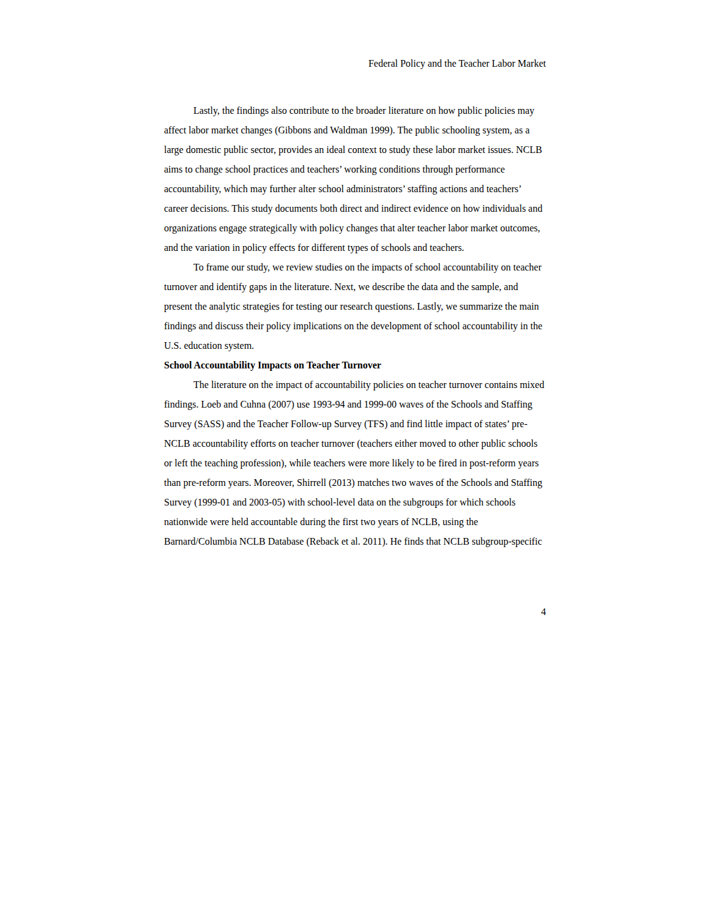Federal Policy and the Teacher Labor Market
Lastly, the findings also contribute to the broader literature on how public policies may affect labor market changes (Gibbons and Waldman 1999). The public schooling system, as a large domestic public sector, provides an ideal context to study these labor market issues. NCLB aims to change school practices and teachers’ working conditions through performance accountability, which may further alter school administrators’ staffing actions and teachers’ career decisions. This study documents both direct and indirect evidence on how individuals and organizations engage strategically with policy changes that alter teacher labor market outcomes, and the variation in policy effects for different types of schools and teachers.
To frame our study, we review studies on the impacts of school accountability on teacher turnover and identify gaps in the literature. Next, we describe the data and the sample, and present the analytic strategies for testing our research questions. Lastly, we summarize the main findings and discuss their policy implications on the development of school accountability in the U.S. education system.
School Accountability Impacts on Teacher Turnover
The literature on the impact of accountability policies on teacher turnover contains mixed findings. Loeb and Cuhna (2007) use 1993-94 and 1999-00 waves of the Schools and Staffing Survey (SASS) and the Teacher Follow-up Survey (TFS) and find little impact of states’ pre-NCLB accountability efforts on teacher turnover (teachers either moved to other public schools or left the teaching profession), while teachers were more likely to be fired in post-reform years than pre-reform years. Moreover, Shirrell (2013) matches two waves of the Schools and Staffing Survey (1999-01 and 2003-05) with school-level data on the subgroups for which schools nationwide were held accountable during the first two years of NCLB, using the Barnard/Columbia NCLB Database (Reback et al. 2011). He finds that NCLB subgroup-specific
4